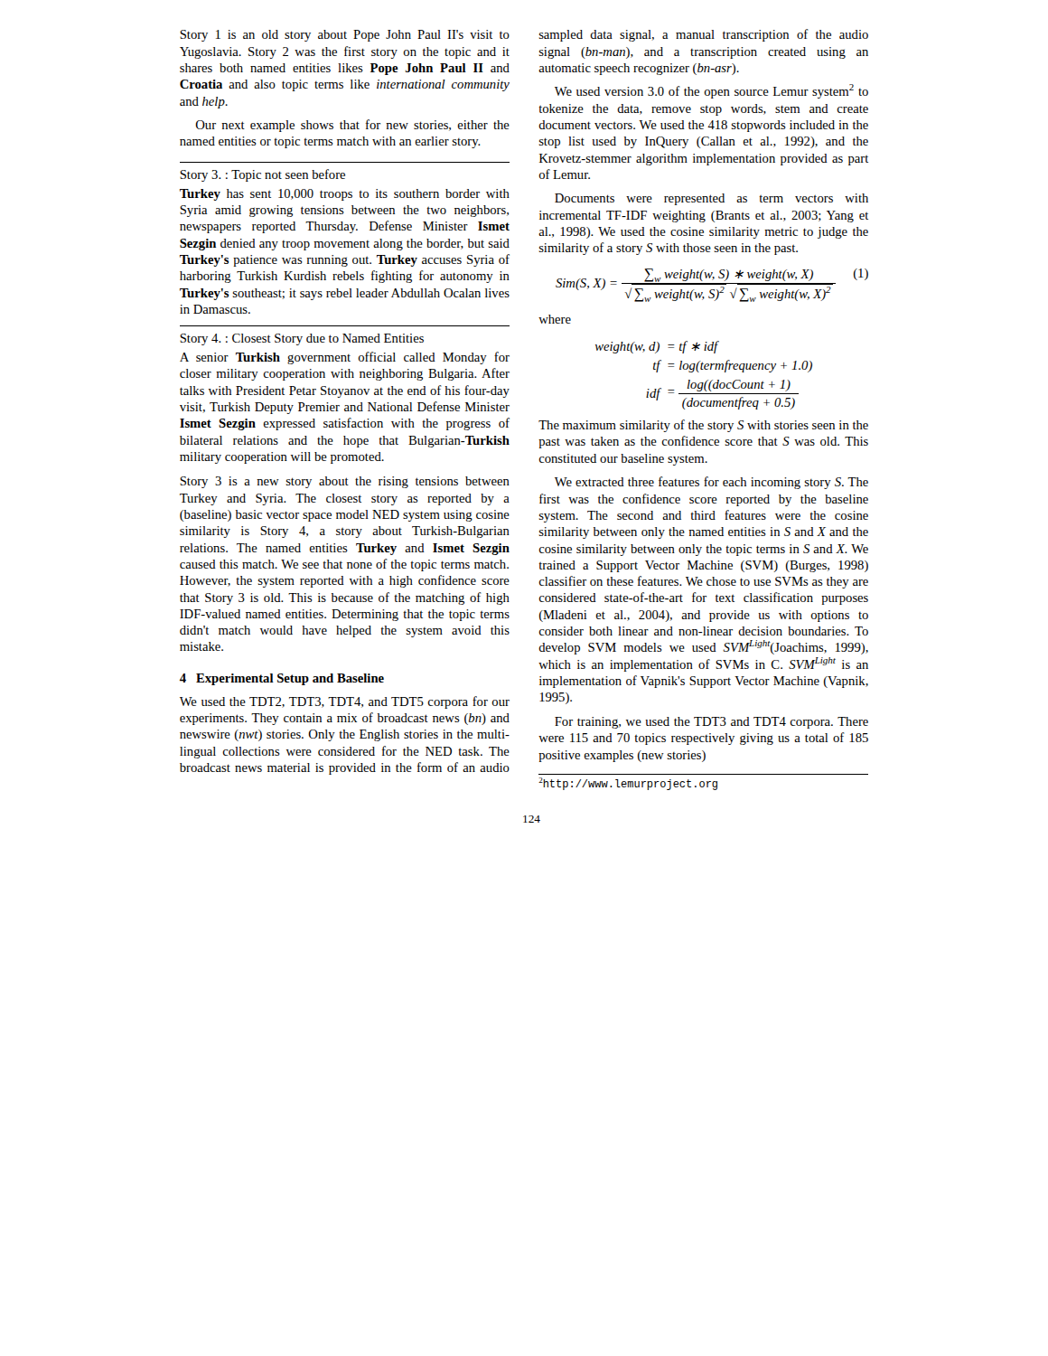Story 1 is an old story about Pope John Paul II's visit to Yugoslavia. Story 2 was the first story on the topic and it shares both named entities likes Pope John Paul II and Croatia and also topic terms like international community and help.
Our next example shows that for new stories, either the named entities or topic terms match with an earlier story.
Story 3. : Topic not seen before
Turkey has sent 10,000 troops to its southern border with Syria amid growing tensions between the two neighbors, newspapers reported Thursday. Defense Minister Ismet Sezgin denied any troop movement along the border, but said Turkey's patience was running out. Turkey accuses Syria of harboring Turkish Kurdish rebels fighting for autonomy in Turkey's southeast; it says rebel leader Abdullah Ocalan lives in Damascus.
Story 4. : Closest Story due to Named Entities
A senior Turkish government official called Monday for closer military cooperation with neighboring Bulgaria. After talks with President Petar Stoyanov at the end of his four-day visit, Turkish Deputy Premier and National Defense Minister Ismet Sezgin expressed satisfaction with the progress of bilateral relations and the hope that Bulgarian-Turkish military cooperation will be promoted.
Story 3 is a new story about the rising tensions between Turkey and Syria. The closest story as reported by a (baseline) basic vector space model NED system using cosine similarity is Story 4, a story about Turkish-Bulgarian relations. The named entities Turkey and Ismet Sezgin caused this match. We see that none of the topic terms match. However, the system reported with a high confidence score that Story 3 is old. This is because of the matching of high IDF-valued named entities. Determining that the topic terms didn't match would have helped the system avoid this mistake.
4 Experimental Setup and Baseline
We used the TDT2, TDT3, TDT4, and TDT5 corpora for our experiments. They contain a mix of broadcast news (bn) and newswire (nwt) stories. Only the English stories in the multi-lingual collections were considered for the NED task. The broadcast news material is provided in the form of an audio sampled data signal, a manual transcription of the audio signal (bn-man), and a transcription created using an automatic speech recognizer (bn-asr).
We used version 3.0 of the open source Lemur system2 to tokenize the data, remove stop words, stem and create document vectors. We used the 418 stopwords included in the stop list used by InQuery (Callan et al., 1992), and the Krovetz-stemmer algorithm implementation provided as part of Lemur.
Documents were represented as term vectors with incremental TF-IDF weighting (Brants et al., 2003; Yang et al., 1998). We used the cosine similarity metric to judge the similarity of a story S with those seen in the past.
(1) Sim(S, X) = ∑w weight(w, S) ∗ weight(w, X)√∑w weight(w, S)2 √∑w weight(w, X)2
where
| weight(w, d) | = tf ∗ idf |
| tf | = log(termfrequency + 1.0) |
| idf | = log((docCount + 1) (documentfreq + 0.5) |
The maximum similarity of the story S with stories seen in the past was taken as the confidence score that S was old. This constituted our baseline system.
We extracted three features for each incoming story S. The first was the confidence score reported by the baseline system. The second and third features were the cosine similarity between only the named entities in S and X and the cosine similarity between only the topic terms in S and X. We trained a Support Vector Machine (SVM) (Burges, 1998) classifier on these features. We chose to use SVMs as they are considered state-of-the-art for text classification purposes (Mladeni et al., 2004), and provide us with options to consider both linear and non-linear decision boundaries. To develop SVM models we used SVMLight(Joachims, 1999), which is an implementation of SVMs in C. SVMLight is an implementation of Vapnik's Support Vector Machine (Vapnik, 1995).
For training, we used the TDT3 and TDT4 corpora. There were 115 and 70 topics respectively giving us a total of 185 positive examples (new stories)
2http://www.lemurproject.org
124